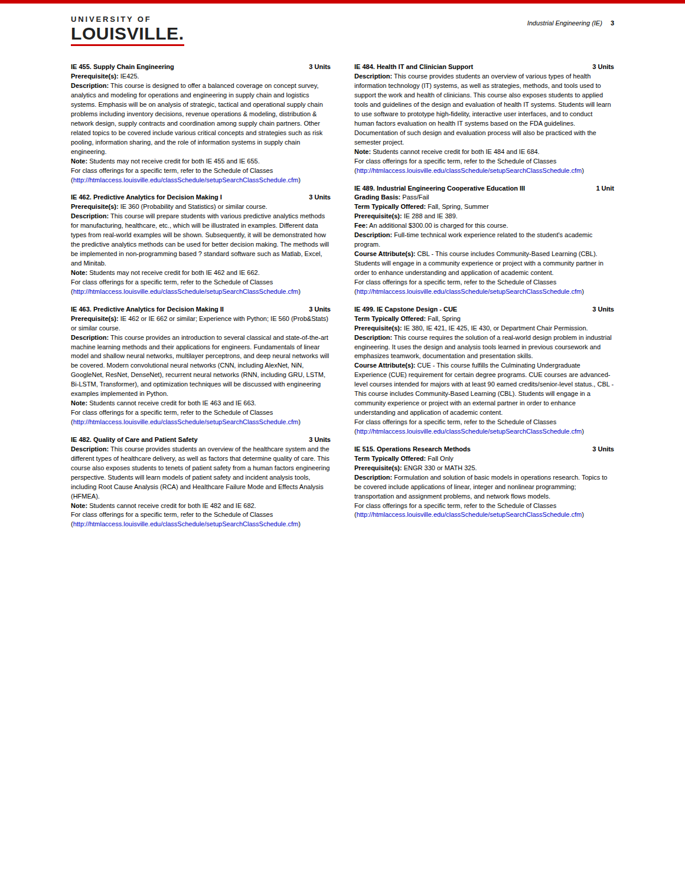UNIVERSITY OF LOUISVILLE.
Industrial Engineering (IE)3
IE 455. Supply Chain Engineering 3 Units
Prerequisite(s): IE425.
Description: This course is designed to offer a balanced coverage on concept survey, analytics and modeling for operations and engineering in supply chain and logistics systems. Emphasis will be on analysis of strategic, tactical and operational supply chain problems including inventory decisions, revenue operations & modeling, distribution & network design, supply contracts and coordination among supply chain partners. Other related topics to be covered include various critical concepts and strategies such as risk pooling, information sharing, and the role of information systems in supply chain engineering.
Note: Students may not receive credit for both IE 455 and IE 655.
For class offerings for a specific term, refer to the Schedule of Classes (http://htmlaccess.louisville.edu/classSchedule/setupSearchClassSchedule.cfm)
IE 462. Predictive Analytics for Decision Making I 3 Units
Prerequisite(s): IE 360 (Probability and Statistics) or similar course.
Description: This course will prepare students with various predictive analytics methods for manufacturing, healthcare, etc., which will be illustrated in examples. Different data types from real-world examples will be shown. Subsequently, it will be demonstrated how the predictive analytics methods can be used for better decision making. The methods will be implemented in non-programming based ? standard software such as Matlab, Excel, and Minitab.
Note: Students may not receive credit for both IE 462 and IE 662.
For class offerings for a specific term, refer to the Schedule of Classes (http://htmlaccess.louisville.edu/classSchedule/setupSearchClassSchedule.cfm)
IE 463. Predictive Analytics for Decision Making II 3 Units
Prerequisite(s): IE 462 or IE 662 or similar; Experience with Python; IE 560 (Prob&Stats) or similar course.
Description: This course provides an introduction to several classical and state-of-the-art machine learning methods and their applications for engineers. Fundamentals of linear model and shallow neural networks, multilayer perceptrons, and deep neural networks will be covered. Modern convolutional neural networks (CNN, including AlexNet, NiN, GoogleNet, ResNet, DenseNet), recurrent neural networks (RNN, including GRU, LSTM, Bi-LSTM, Transformer), and optimization techniques will be discussed with engineering examples implemented in Python.
Note: Students cannot receive credit for both IE 463 and IE 663.
For class offerings for a specific term, refer to the Schedule of Classes (http://htmlaccess.louisville.edu/classSchedule/setupSearchClassSchedule.cfm)
IE 482. Quality of Care and Patient Safety 3 Units
Description: This course provides students an overview of the healthcare system and the different types of healthcare delivery, as well as factors that determine quality of care. This course also exposes students to tenets of patient safety from a human factors engineering perspective. Students will learn models of patient safety and incident analysis tools, including Root Cause Analysis (RCA) and Healthcare Failure Mode and Effects Analysis (HFMEA).
Note: Students cannot receive credit for both IE 482 and IE 682.
For class offerings for a specific term, refer to the Schedule of Classes (http://htmlaccess.louisville.edu/classSchedule/setupSearchClassSchedule.cfm)
IE 484. Health IT and Clinician Support 3 Units
Description: This course provides students an overview of various types of health information technology (IT) systems, as well as strategies, methods, and tools used to support the work and health of clinicians. This course also exposes students to applied tools and guidelines of the design and evaluation of health IT systems. Students will learn to use software to prototype high-fidelity, interactive user interfaces, and to conduct human factors evaluation on health IT systems based on the FDA guidelines. Documentation of such design and evaluation process will also be practiced with the semester project.
Note: Students cannot receive credit for both IE 484 and IE 684.
For class offerings for a specific term, refer to the Schedule of Classes (http://htmlaccess.louisville.edu/classSchedule/setupSearchClassSchedule.cfm)
IE 489. Industrial Engineering Cooperative Education III 1 Unit
Grading Basis: Pass/Fail
Term Typically Offered: Fall, Spring, Summer
Prerequisite(s): IE 288 and IE 389.
Fee: An additional $300.00 is charged for this course.
Description: Full-time technical work experience related to the student's academic program.
Course Attribute(s): CBL - This course includes Community-Based Learning (CBL). Students will engage in a community experience or project with a community partner in order to enhance understanding and application of academic content.
For class offerings for a specific term, refer to the Schedule of Classes (http://htmlaccess.louisville.edu/classSchedule/setupSearchClassSchedule.cfm)
IE 499. IE Capstone Design - CUE 3 Units
Term Typically Offered: Fall, Spring
Prerequisite(s): IE 380, IE 421, IE 425, IE 430, or Department Chair Permission.
Description: This course requires the solution of a real-world design problem in industrial engineering. It uses the design and analysis tools learned in previous coursework and emphasizes teamwork, documentation and presentation skills.
Course Attribute(s): CUE - This course fulfills the Culminating Undergraduate Experience (CUE) requirement for certain degree programs. CUE courses are advanced-level courses intended for majors with at least 90 earned credits/senior-level status., CBL - This course includes Community-Based Learning (CBL). Students will engage in a community experience or project with an external partner in order to enhance understanding and application of academic content.
For class offerings for a specific term, refer to the Schedule of Classes (http://htmlaccess.louisville.edu/classSchedule/setupSearchClassSchedule.cfm)
IE 515. Operations Research Methods 3 Units
Term Typically Offered: Fall Only
Prerequisite(s): ENGR 330 or MATH 325.
Description: Formulation and solution of basic models in operations research. Topics to be covered include applications of linear, integer and nonlinear programming; transportation and assignment problems, and network flows models.
For class offerings for a specific term, refer to the Schedule of Classes (http://htmlaccess.louisville.edu/classSchedule/setupSearchClassSchedule.cfm)